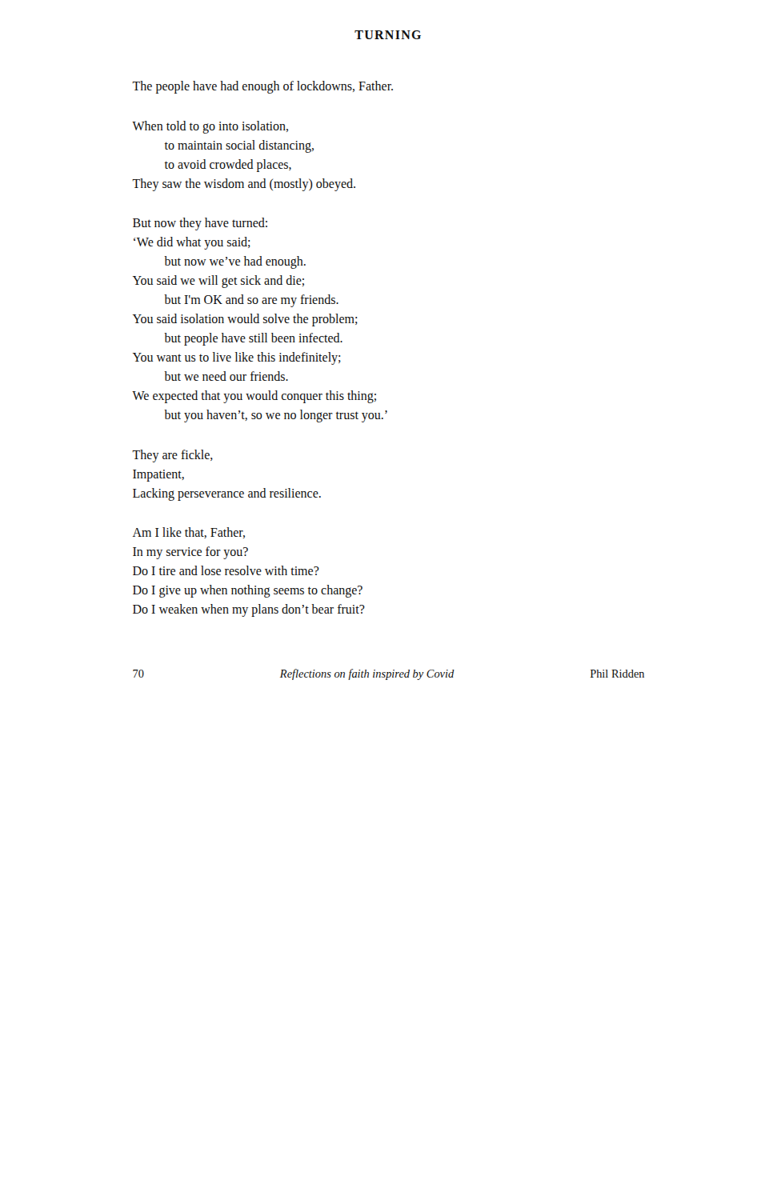TURNING
The people have had enough of lockdowns, Father.
When told to go into isolation,
to maintain social distancing,
to avoid crowded places,
They saw the wisdom and (mostly) obeyed.
But now they have turned:
‘We did what you said;
but now we’ve had enough.
You said we will get sick and die;
but I'm OK and so are my friends.
You said isolation would solve the problem;
but people have still been infected.
You want us to live like this indefinitely;
but we need our friends.
We expected that you would conquer this thing;
but you haven’t, so we no longer trust you.’
They are fickle,
Impatient,
Lacking perseverance and resilience.
Am I like that, Father,
In my service for you?
Do I tire and lose resolve with time?
Do I give up when nothing seems to change?
Do I weaken when my plans don’t bear fruit?
70 Reflections on faith inspired by Covid Phil Ridden